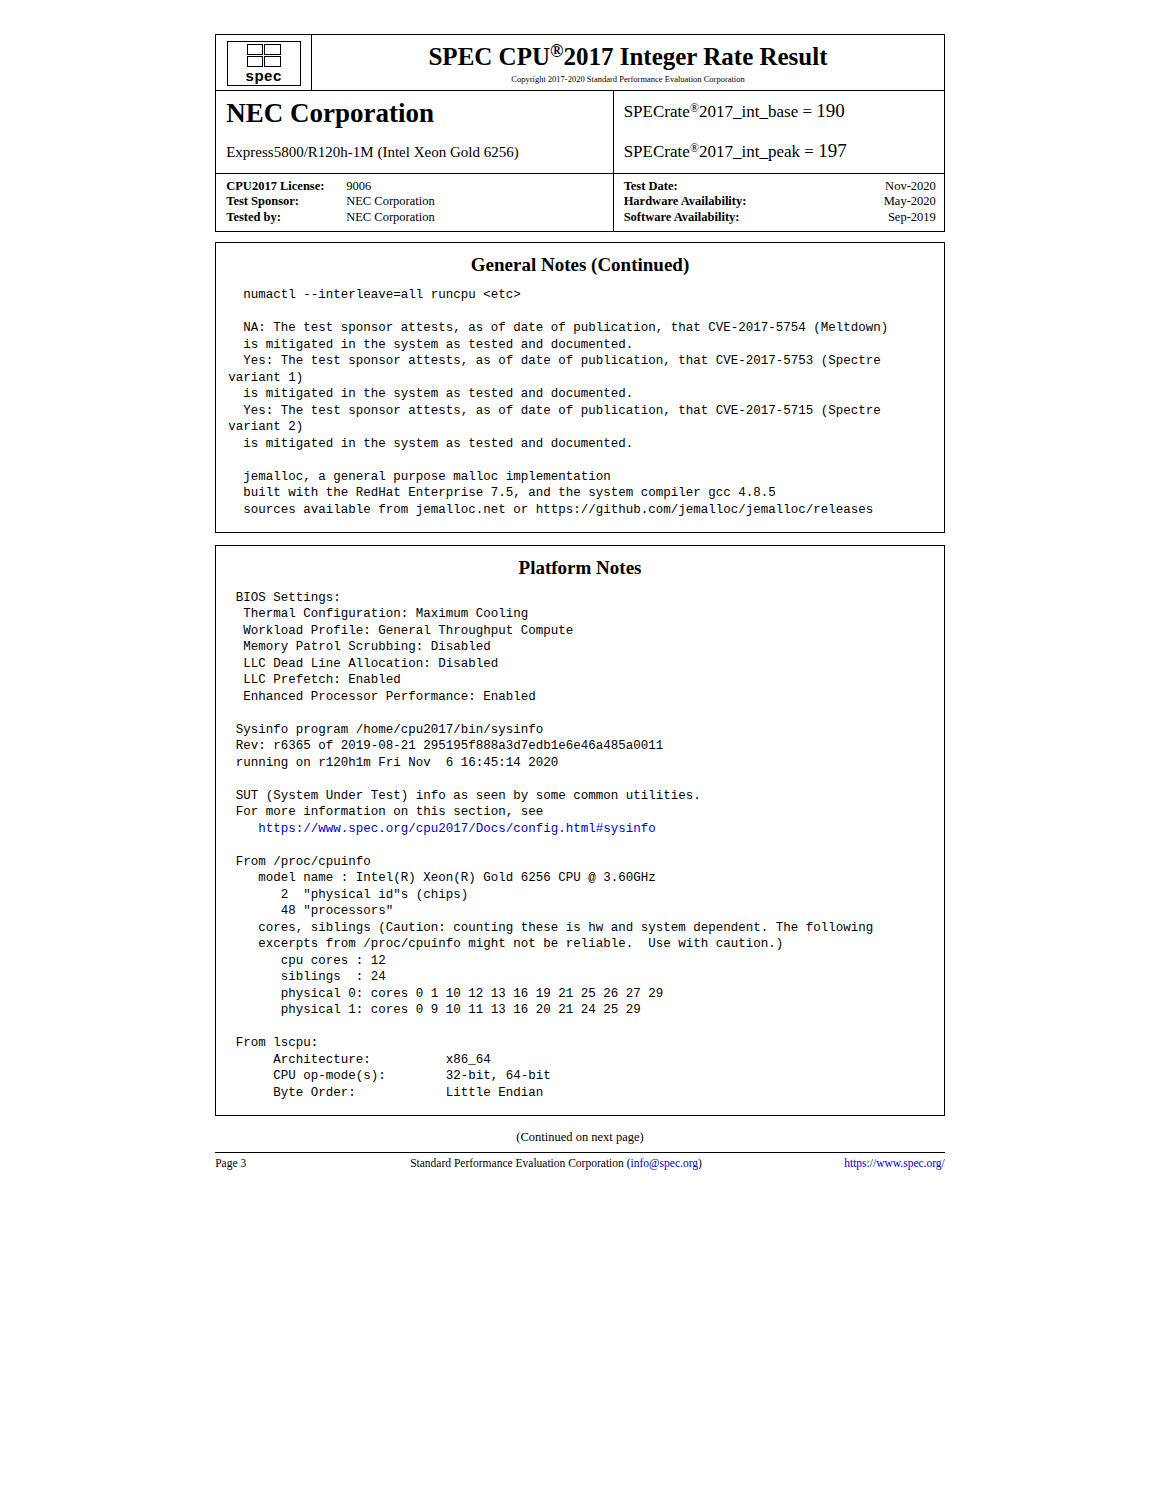spec
SPEC CPU®2017 Integer Rate Result
Copyright 2017-2020 Standard Performance Evaluation Corporation
NEC Corporation
Express5800/R120h-1M (Intel Xeon Gold 6256)
SPECrate®2017_int_base = 190
SPECrate®2017_int_peak = 197
CPU2017 License:
9006
Test Sponsor:
NEC Corporation
Tested by:
NEC Corporation
Test Date:
Nov-2020
Hardware Availability:
May-2020
Software Availability:
Sep-2019
General Notes (Continued)
  numactl --interleave=all runcpu <etc>

  NA: The test sponsor attests, as of date of publication, that CVE-2017-5754 (Meltdown)
  is mitigated in the system as tested and documented.
  Yes: The test sponsor attests, as of date of publication, that CVE-2017-5753 (Spectre variant 1)
  is mitigated in the system as tested and documented.
  Yes: The test sponsor attests, as of date of publication, that CVE-2017-5715 (Spectre variant 2)
  is mitigated in the system as tested and documented.

  jemalloc, a general purpose malloc implementation
  built with the RedHat Enterprise 7.5, and the system compiler gcc 4.8.5
  sources available from jemalloc.net or https://github.com/jemalloc/jemalloc/releases
Platform Notes
 BIOS Settings:
  Thermal Configuration: Maximum Cooling
  Workload Profile: General Throughput Compute
  Memory Patrol Scrubbing: Disabled
  LLC Dead Line Allocation: Disabled
  LLC Prefetch: Enabled
  Enhanced Processor Performance: Enabled

 Sysinfo program /home/cpu2017/bin/sysinfo
 Rev: r6365 of 2019-08-21 295195f888a3d7edb1e6e46a485a0011
 running on r120h1m Fri Nov  6 16:45:14 2020

 SUT (System Under Test) info as seen by some common utilities.
 For more information on this section, see
    https://www.spec.org/cpu2017/Docs/config.html#sysinfo

 From /proc/cpuinfo
    model name : Intel(R) Xeon(R) Gold 6256 CPU @ 3.60GHz
       2  "physical id"s (chips)
       48 "processors"
    cores, siblings (Caution: counting these is hw and system dependent. The following
    excerpts from /proc/cpuinfo might not be reliable.  Use with caution.)
       cpu cores : 12
       siblings  : 24
       physical 0: cores 0 1 10 12 13 16 19 21 25 26 27 29
       physical 1: cores 0 9 10 11 13 16 20 21 24 25 29

 From lscpu:
      Architecture:          x86_64
      CPU op-mode(s):        32-bit, 64-bit
      Byte Order:            Little Endian
(Continued on next page)
Page 3
Standard Performance Evaluation Corporation (info@spec.org)
https://www.spec.org/